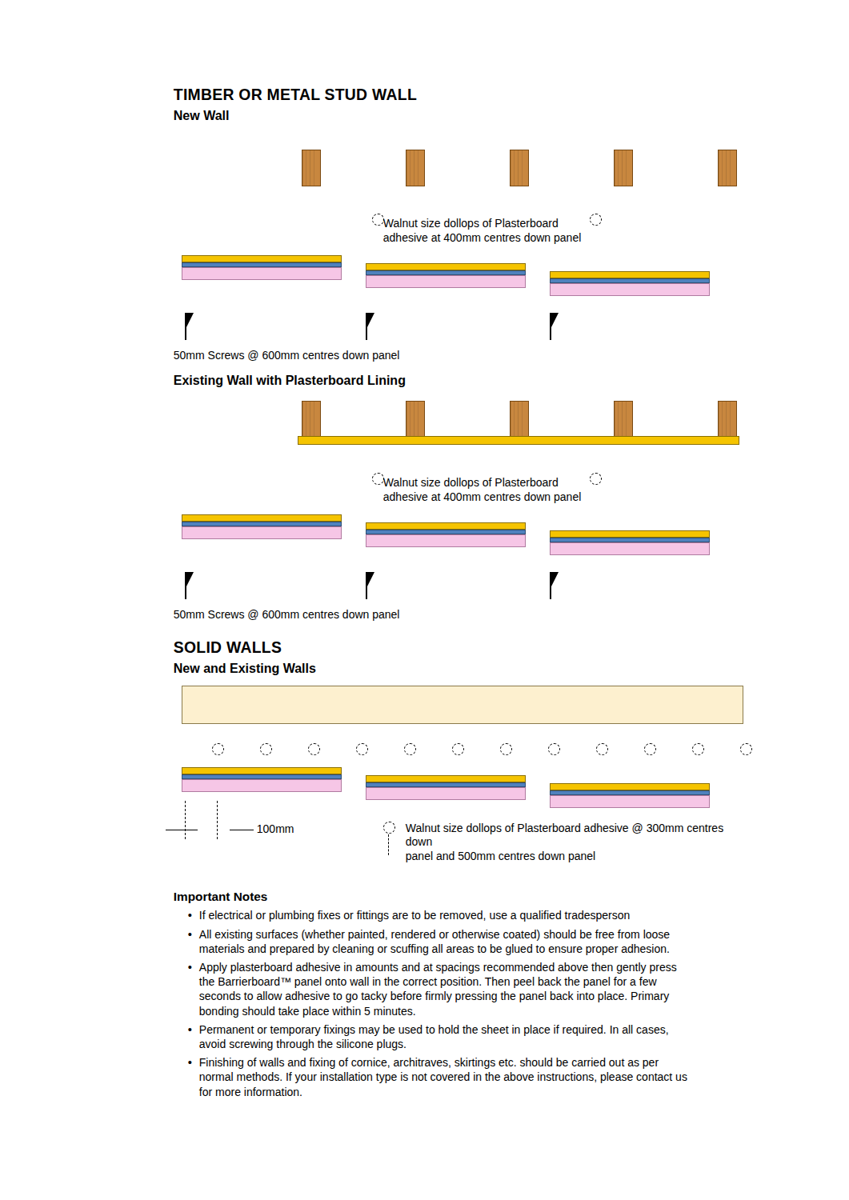TIMBER OR METAL STUD WALL
New Wall
Walnut size dollops of Plasterboard
adhesive at 400mm centres down panel
50mm Screws @ 600mm centres down panel
Existing Wall with Plasterboard Lining
Walnut size dollops of Plasterboard
adhesive at 400mm centres down panel
50mm Screws @ 600mm centres down panel
SOLID WALLS
New and Existing Walls
100mm
Walnut size dollops of Plasterboard adhesive @ 300mm centres down
panel and 500mm centres down panel
Important Notes
If electrical or plumbing fixes or fittings are to be removed, use a qualified tradesperson
All existing surfaces (whether painted, rendered or otherwise coated) should be free from loose materials and prepared by cleaning or scuffing all areas to be glued to ensure proper adhesion.
Apply plasterboard adhesive in amounts and at spacings recommended above then gently press the Barrierboard™ panel onto wall in the correct position. Then peel back the panel for a few seconds to allow adhesive to go tacky before firmly pressing the panel back into place. Primary bonding should take place within 5 minutes.
Permanent or temporary fixings may be used to hold the sheet in place if required. In all cases, avoid screwing through the silicone plugs.
Finishing of walls and fixing of cornice, architraves, skirtings etc. should be carried out as per normal methods. If your installation type is not covered in the above instructions, please contact us for more information.